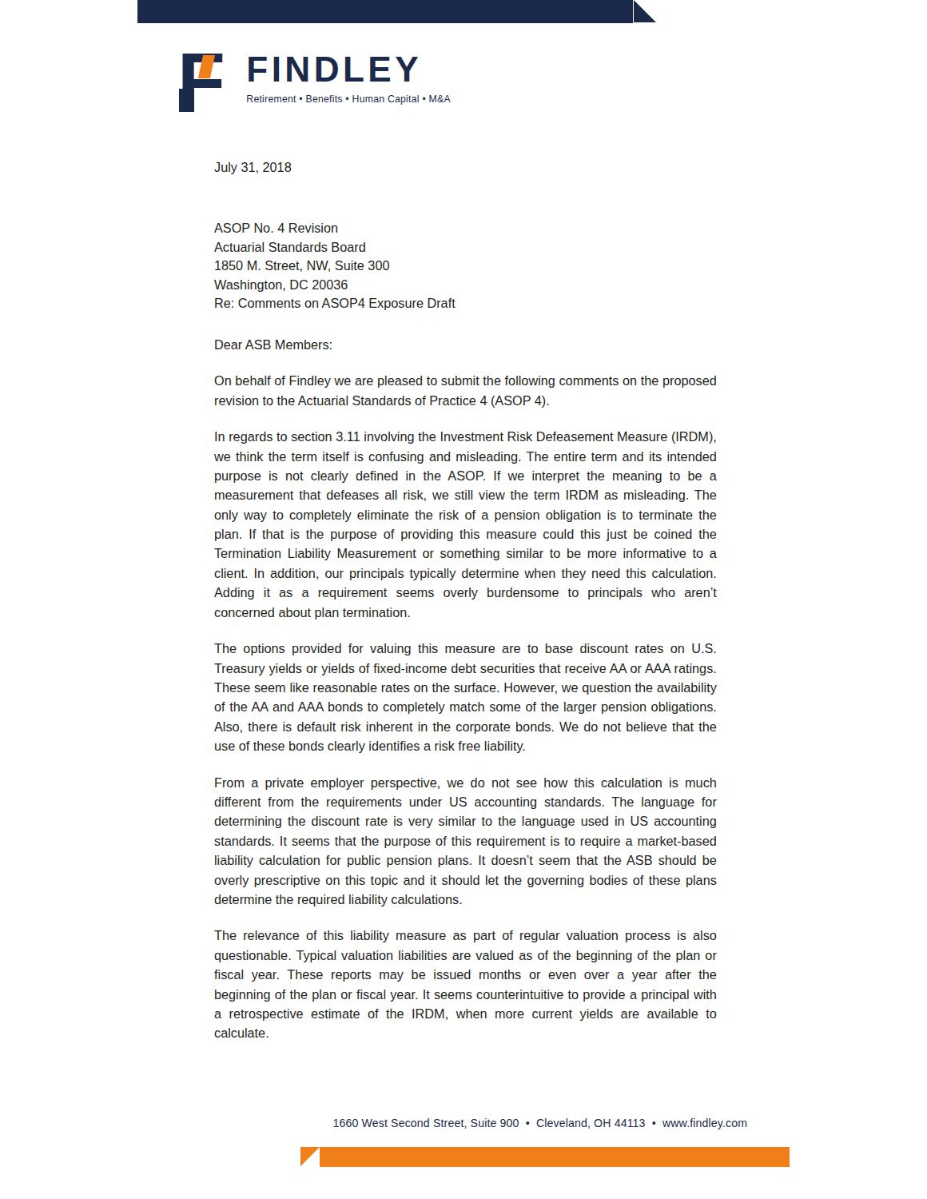F
FINDLEY
Retirement • Benefits • Human Capital • M&A
July 31, 2018
ASOP No. 4 Revision
Actuarial Standards Board
1850 M. Street, NW, Suite 300
Washington, DC 20036
Re: Comments on ASOP4 Exposure Draft
Dear ASB Members:
On behalf of Findley we are pleased to submit the following comments on the proposed revision to the Actuarial Standards of Practice 4 (ASOP 4).
In regards to section 3.11 involving the Investment Risk Defeasement Measure (IRDM), we think the term itself is confusing and misleading. The entire term and its intended purpose is not clearly defined in the ASOP. If we interpret the meaning to be a measurement that defeases all risk, we still view the term IRDM as misleading. The only way to completely eliminate the risk of a pension obligation is to terminate the plan. If that is the purpose of providing this measure could this just be coined the Termination Liability Measurement or something similar to be more informative to a client. In addition, our principals typically determine when they need this calculation. Adding it as a requirement seems overly burdensome to principals who aren’t concerned about plan termination.
The options provided for valuing this measure are to base discount rates on U.S. Treasury yields or yields of fixed-income debt securities that receive AA or AAA ratings. These seem like reasonable rates on the surface. However, we question the availability of the AA and AAA bonds to completely match some of the larger pension obligations. Also, there is default risk inherent in the corporate bonds. We do not believe that the use of these bonds clearly identifies a risk free liability.
From a private employer perspective, we do not see how this calculation is much different from the requirements under US accounting standards. The language for determining the discount rate is very similar to the language used in US accounting standards. It seems that the purpose of this requirement is to require a market-based liability calculation for public pension plans. It doesn’t seem that the ASB should be overly prescriptive on this topic and it should let the governing bodies of these plans determine the required liability calculations.
The relevance of this liability measure as part of regular valuation process is also questionable. Typical valuation liabilities are valued as of the beginning of the plan or fiscal year. These reports may be issued months or even over a year after the beginning of the plan or fiscal year. It seems counterintuitive to provide a principal with a retrospective estimate of the IRDM, when more current yields are available to calculate.
1660 West Second Street, Suite 900 • Cleveland, OH 44113 • www.findley.com